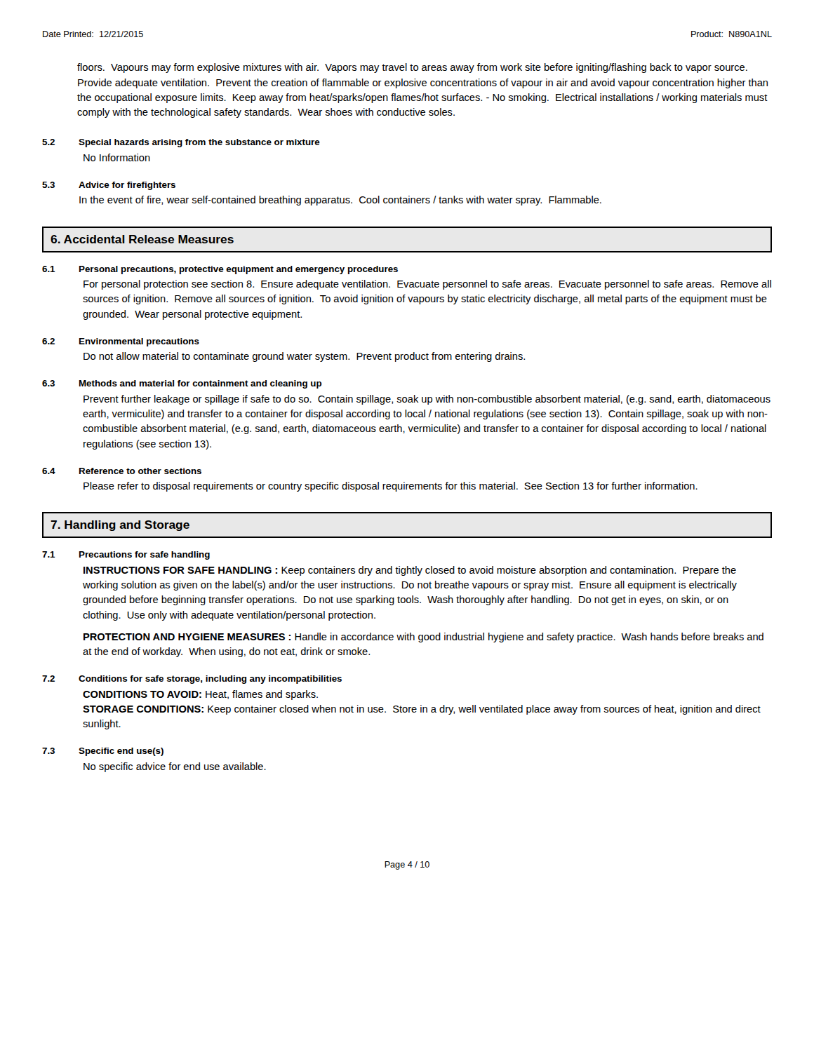Date Printed: 12/21/2015
Product: N890A1NL
floors. Vapours may form explosive mixtures with air. Vapors may travel to areas away from work site before igniting/flashing back to vapor source. Provide adequate ventilation. Prevent the creation of flammable or explosive concentrations of vapour in air and avoid vapour concentration higher than the occupational exposure limits. Keep away from heat/sparks/open flames/hot surfaces. - No smoking. Electrical installations / working materials must comply with the technological safety standards. Wear shoes with conductive soles.
5.2 Special hazards arising from the substance or mixture
No Information
5.3 Advice for firefighters
In the event of fire, wear self-contained breathing apparatus. Cool containers / tanks with water spray. Flammable.
6. Accidental Release Measures
6.1 Personal precautions, protective equipment and emergency procedures
For personal protection see section 8. Ensure adequate ventilation. Evacuate personnel to safe areas. Evacuate personnel to safe areas. Remove all sources of ignition. Remove all sources of ignition. To avoid ignition of vapours by static electricity discharge, all metal parts of the equipment must be grounded. Wear personal protective equipment.
6.2 Environmental precautions
Do not allow material to contaminate ground water system. Prevent product from entering drains.
6.3 Methods and material for containment and cleaning up
Prevent further leakage or spillage if safe to do so. Contain spillage, soak up with non-combustible absorbent material, (e.g. sand, earth, diatomaceous earth, vermiculite) and transfer to a container for disposal according to local / national regulations (see section 13). Contain spillage, soak up with non-combustible absorbent material, (e.g. sand, earth, diatomaceous earth, vermiculite) and transfer to a container for disposal according to local / national regulations (see section 13).
6.4 Reference to other sections
Please refer to disposal requirements or country specific disposal requirements for this material. See Section 13 for further information.
7. Handling and Storage
7.1 Precautions for safe handling
INSTRUCTIONS FOR SAFE HANDLING : Keep containers dry and tightly closed to avoid moisture absorption and contamination. Prepare the working solution as given on the label(s) and/or the user instructions. Do not breathe vapours or spray mist. Ensure all equipment is electrically grounded before beginning transfer operations. Do not use sparking tools. Wash thoroughly after handling. Do not get in eyes, on skin, or on clothing. Use only with adequate ventilation/personal protection.
PROTECTION AND HYGIENE MEASURES : Handle in accordance with good industrial hygiene and safety practice. Wash hands before breaks and at the end of workday. When using, do not eat, drink or smoke.
7.2 Conditions for safe storage, including any incompatibilities
CONDITIONS TO AVOID: Heat, flames and sparks.
STORAGE CONDITIONS: Keep container closed when not in use. Store in a dry, well ventilated place away from sources of heat, ignition and direct sunlight.
7.3 Specific end use(s)
No specific advice for end use available.
Page 4 / 10